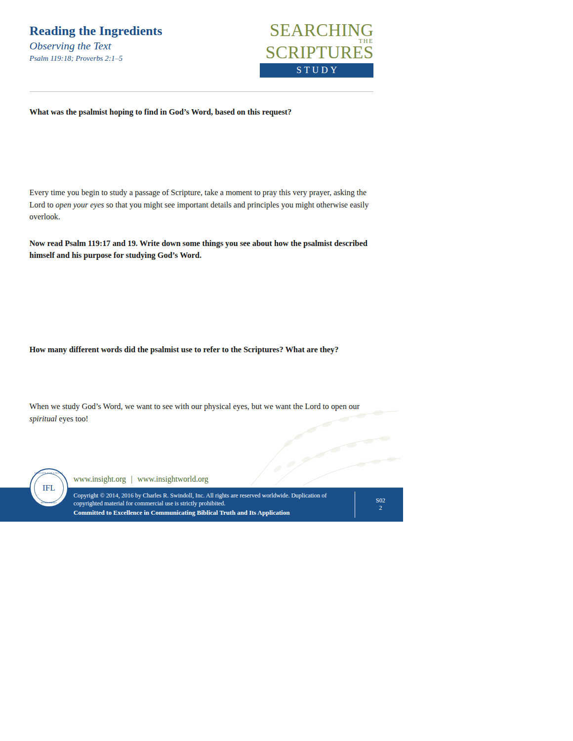Reading the Ingredients
Observing the Text
Psalm 119:18; Proverbs 2:1–5
SEARCHING THE SCRIPTURES
STUDY
What was the psalmist hoping to find in God’s Word, based on this request?
Every time you begin to study a passage of Scripture, take a moment to pray this very prayer, asking the Lord to open your eyes so that you might see important details and principles you might otherwise easily overlook.
Now read Psalm 119:17 and 19. Write down some things you see about how the psalmist described himself and his purpose for studying God’s Word.
How many different words did the psalmist use to refer to the Scriptures? What are they?
When we study God’s Word, we want to see with our physical eyes, but we want the Lord to open our spiritual eyes too!
www.insight.org|www.insightworld.org
Copyright © 2014, 2016 by Charles R. Swindoll, Inc. All rights are reserved worldwide. Duplication of copyrighted material for commercial use is strictly prohibited. Committed to Excellence in Communicating Biblical Truth and Its Application
S02 2
INSIGHT FOR LIVING
IFL
MINISTRIES